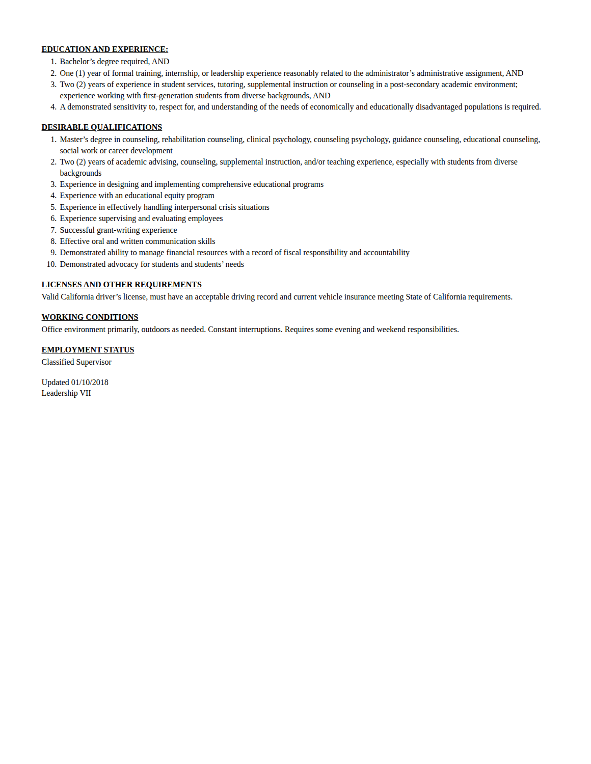Education and Experience:
Bachelor’s degree required, AND
One (1) year of formal training, internship, or leadership experience reasonably related to the administrator’s administrative assignment, AND
Two (2) years of experience in student services, tutoring, supplemental instruction or counseling in a post-secondary academic environment; experience working with first-generation students from diverse backgrounds, AND
A demonstrated sensitivity to, respect for, and understanding of the needs of economically and educationally disadvantaged populations is required.
Desirable Qualifications
Master’s degree in counseling, rehabilitation counseling, clinical psychology, counseling psychology, guidance counseling, educational counseling, social work or career development
Two (2) years of academic advising, counseling, supplemental instruction, and/or teaching experience, especially with students from diverse backgrounds
Experience in designing and implementing comprehensive educational programs
Experience with an educational equity program
Experience in effectively handling interpersonal crisis situations
Experience supervising and evaluating employees
Successful grant-writing experience
Effective oral and written communication skills
Demonstrated ability to manage financial resources with a record of fiscal responsibility and accountability
Demonstrated advocacy for students and students’ needs
Licenses and Other Requirements
Valid California driver’s license, must have an acceptable driving record and current vehicle insurance meeting State of California requirements.
Working Conditions
Office environment primarily, outdoors as needed. Constant interruptions. Requires some evening and weekend responsibilities.
Employment Status
Classified Supervisor
Updated 01/10/2018
Leadership VII